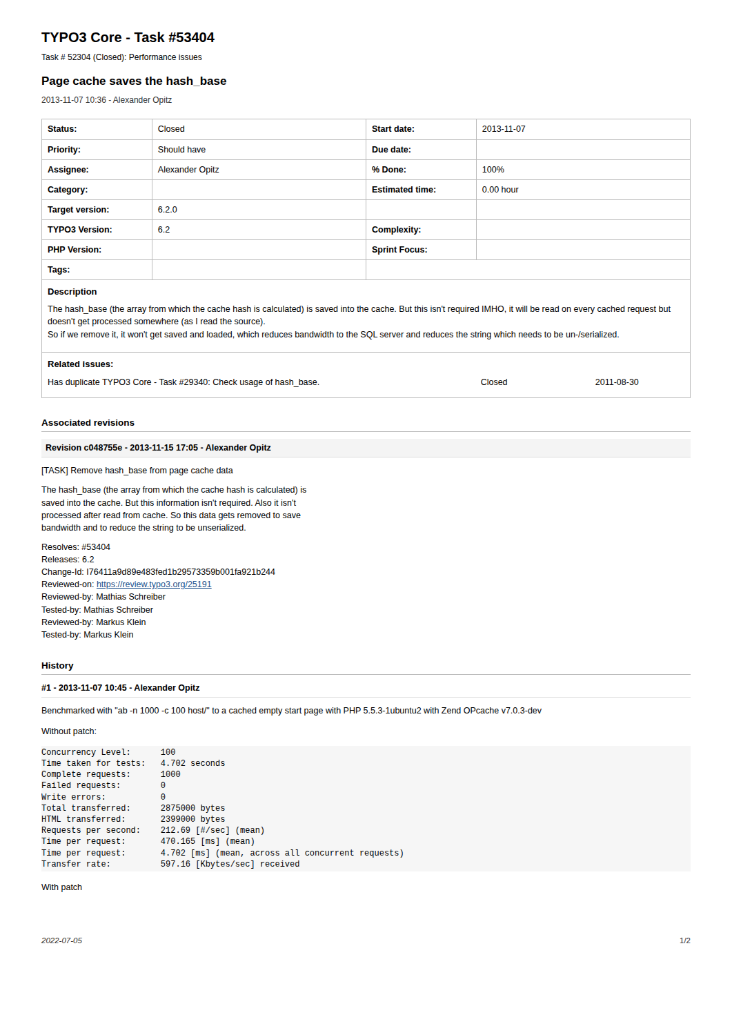TYPO3 Core - Task #53404
Task # 52304 (Closed): Performance issues
Page cache saves the hash_base
2013-11-07 10:36 - Alexander Opitz
| Status: | Closed | Start date: | 2013-11-07 |
| Priority: | Should have | Due date: | |
| Assignee: | Alexander Opitz | % Done: | 100% |
| Category: | | Estimated time: | 0.00 hour |
| Target version: | 6.2.0 | | |
| TYPO3 Version: | 6.2 | Complexity: | |
| PHP Version: | | Sprint Focus: | |
| Tags: | | |
Description
The hash_base (the array from which the cache hash is calculated) is saved into the cache. But this isn't required IMHO, it will be read on every cached request but doesn't get processed somewhere (as I read the source).
So if we remove it, it won't get saved and loaded, which reduces bandwidth to the SQL server and reduces the string which needs to be un-/serialized.
Related issues:
| Has duplicate TYPO3 Core - Task #29340: Check usage of hash_base. | Closed | 2011-08-30 |
Associated revisions
Revision c048755e - 2013-11-15 17:05 - Alexander Opitz
[TASK] Remove hash_base from page cache data
The hash_base (the array from which the cache hash is calculated) is
saved into the cache. But this information isn't required. Also it isn't
processed after read from cache. So this data gets removed to save
bandwidth and to reduce the string to be unserialized.
Resolves: #53404 Releases: 6.2 Change-Id: I76411a9d89e483fed1b29573359b001fa921b244 Reviewed-on: https://review.typo3.org/25191 Reviewed-by: Mathias Schreiber Tested-by: Mathias Schreiber Reviewed-by: Markus Klein Tested-by: Markus Klein
History
#1 - 2013-11-07 10:45 - Alexander Opitz
Benchmarked with "ab -n 1000 -c 100 host/" to a cached empty start page with PHP 5.5.3-1ubuntu2 with Zend OPcache v7.0.3-dev
Without patch:
Concurrency Level:      100
Time taken for tests:   4.702 seconds
Complete requests:      1000
Failed requests:        0
Write errors:           0
Total transferred:      2875000 bytes
HTML transferred:       2399000 bytes
Requests per second:    212.69 [#/sec] (mean)
Time per request:       470.165 [ms] (mean)
Time per request:       4.702 [ms] (mean, across all concurrent requests)
Transfer rate:          597.16 [Kbytes/sec] received
With patch
2022-07-05 1/2